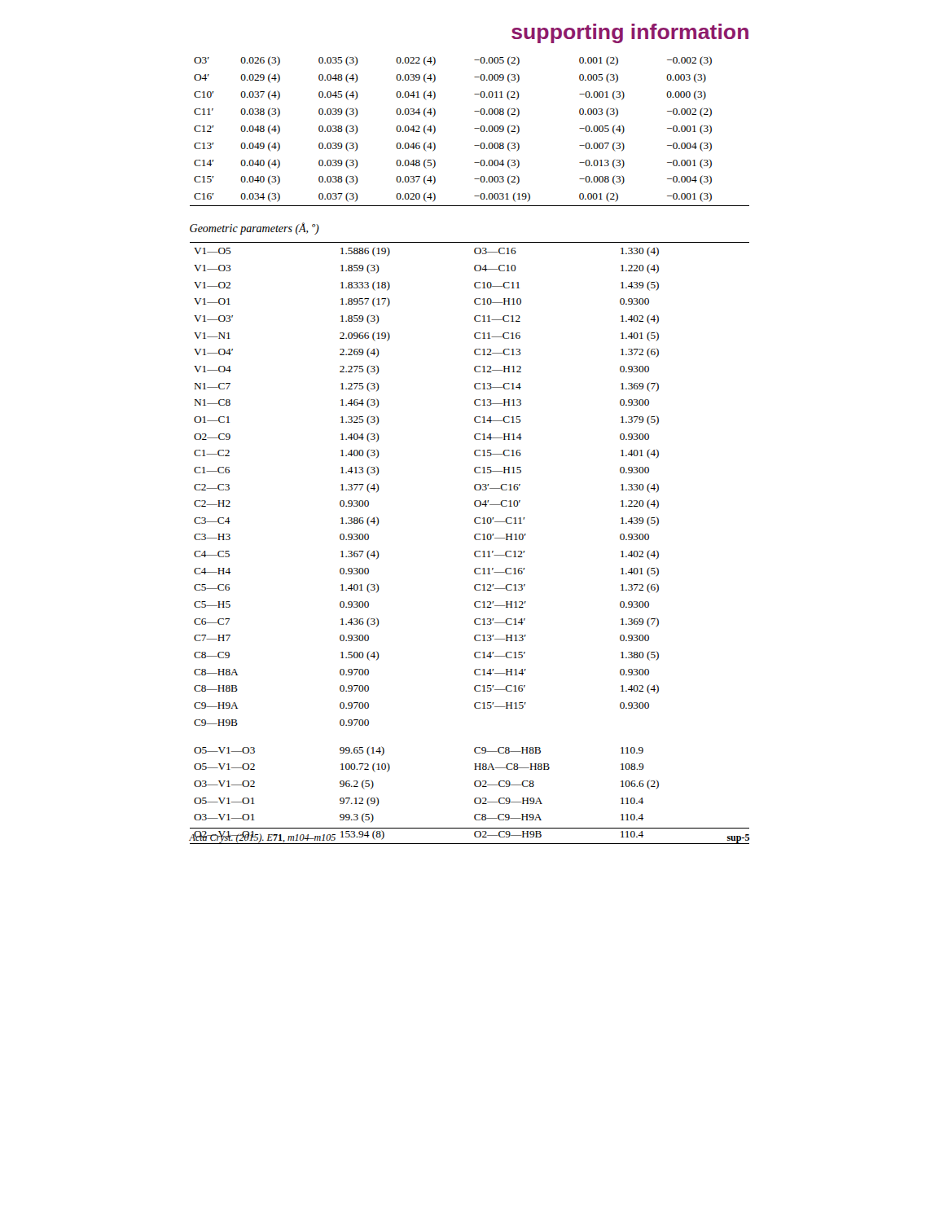supporting information
| O3′ | 0.026 (3) | 0.035 (3) | 0.022 (4) | −0.005 (2) | 0.001 (2) | −0.002 (3) |
| O4′ | 0.029 (4) | 0.048 (4) | 0.039 (4) | −0.009 (3) | 0.005 (3) | 0.003 (3) |
| C10′ | 0.037 (4) | 0.045 (4) | 0.041 (4) | −0.011 (2) | −0.001 (3) | 0.000 (3) |
| C11′ | 0.038 (3) | 0.039 (3) | 0.034 (4) | −0.008 (2) | 0.003 (3) | −0.002 (2) |
| C12′ | 0.048 (4) | 0.038 (3) | 0.042 (4) | −0.009 (2) | −0.005 (4) | −0.001 (3) |
| C13′ | 0.049 (4) | 0.039 (3) | 0.046 (4) | −0.008 (3) | −0.007 (3) | −0.004 (3) |
| C14′ | 0.040 (4) | 0.039 (3) | 0.048 (5) | −0.004 (3) | −0.013 (3) | −0.001 (3) |
| C15′ | 0.040 (3) | 0.038 (3) | 0.037 (4) | −0.003 (2) | −0.008 (3) | −0.004 (3) |
| C16′ | 0.034 (3) | 0.037 (3) | 0.020 (4) | −0.0031 (19) | 0.001 (2) | −0.001 (3) |
Geometric parameters (Å, º)
| V1—O5 | 1.5886 (19) | O3—C16 | 1.330 (4) |
| V1—O3 | 1.859 (3) | O4—C10 | 1.220 (4) |
| V1—O2 | 1.8333 (18) | C10—C11 | 1.439 (5) |
| V1—O1 | 1.8957 (17) | C10—H10 | 0.9300 |
| V1—O3′ | 1.859 (3) | C11—C12 | 1.402 (4) |
| V1—N1 | 2.0966 (19) | C11—C16 | 1.401 (5) |
| V1—O4′ | 2.269 (4) | C12—C13 | 1.372 (6) |
| V1—O4 | 2.275 (3) | C12—H12 | 0.9300 |
| N1—C7 | 1.275 (3) | C13—C14 | 1.369 (7) |
| N1—C8 | 1.464 (3) | C13—H13 | 0.9300 |
| O1—C1 | 1.325 (3) | C14—C15 | 1.379 (5) |
| O2—C9 | 1.404 (3) | C14—H14 | 0.9300 |
| C1—C2 | 1.400 (3) | C15—C16 | 1.401 (4) |
| C1—C6 | 1.413 (3) | C15—H15 | 0.9300 |
| C2—C3 | 1.377 (4) | O3′—C16′ | 1.330 (4) |
| C2—H2 | 0.9300 | O4′—C10′ | 1.220 (4) |
| C3—C4 | 1.386 (4) | C10′—C11′ | 1.439 (5) |
| C3—H3 | 0.9300 | C10′—H10′ | 0.9300 |
| C4—C5 | 1.367 (4) | C11′—C12′ | 1.402 (4) |
| C4—H4 | 0.9300 | C11′—C16′ | 1.401 (5) |
| C5—C6 | 1.401 (3) | C12′—C13′ | 1.372 (6) |
| C5—H5 | 0.9300 | C12′—H12′ | 0.9300 |
| C6—C7 | 1.436 (3) | C13′—C14′ | 1.369 (7) |
| C7—H7 | 0.9300 | C13′—H13′ | 0.9300 |
| C8—C9 | 1.500 (4) | C14′—C15′ | 1.380 (5) |
| C8—H8A | 0.9700 | C14′—H14′ | 0.9300 |
| C8—H8B | 0.9700 | C15′—C16′ | 1.402 (4) |
| C9—H9A | 0.9700 | C15′—H15′ | 0.9300 |
| C9—H9B | 0.9700 | | |
| O5—V1—O3 | 99.65 (14) | C9—C8—H8B | 110.9 |
| O5—V1—O2 | 100.72 (10) | H8A—C8—H8B | 108.9 |
| O3—V1—O2 | 96.2 (5) | O2—C9—C8 | 106.6 (2) |
| O5—V1—O1 | 97.12 (9) | O2—C9—H9A | 110.4 |
| O3—V1—O1 | 99.3 (5) | C8—C9—H9A | 110.4 |
| O2—V1—O1 | 153.94 (8) | O2—C9—H9B | 110.4 |
Acta Cryst. (2015). E71, m104–m105
sup-5